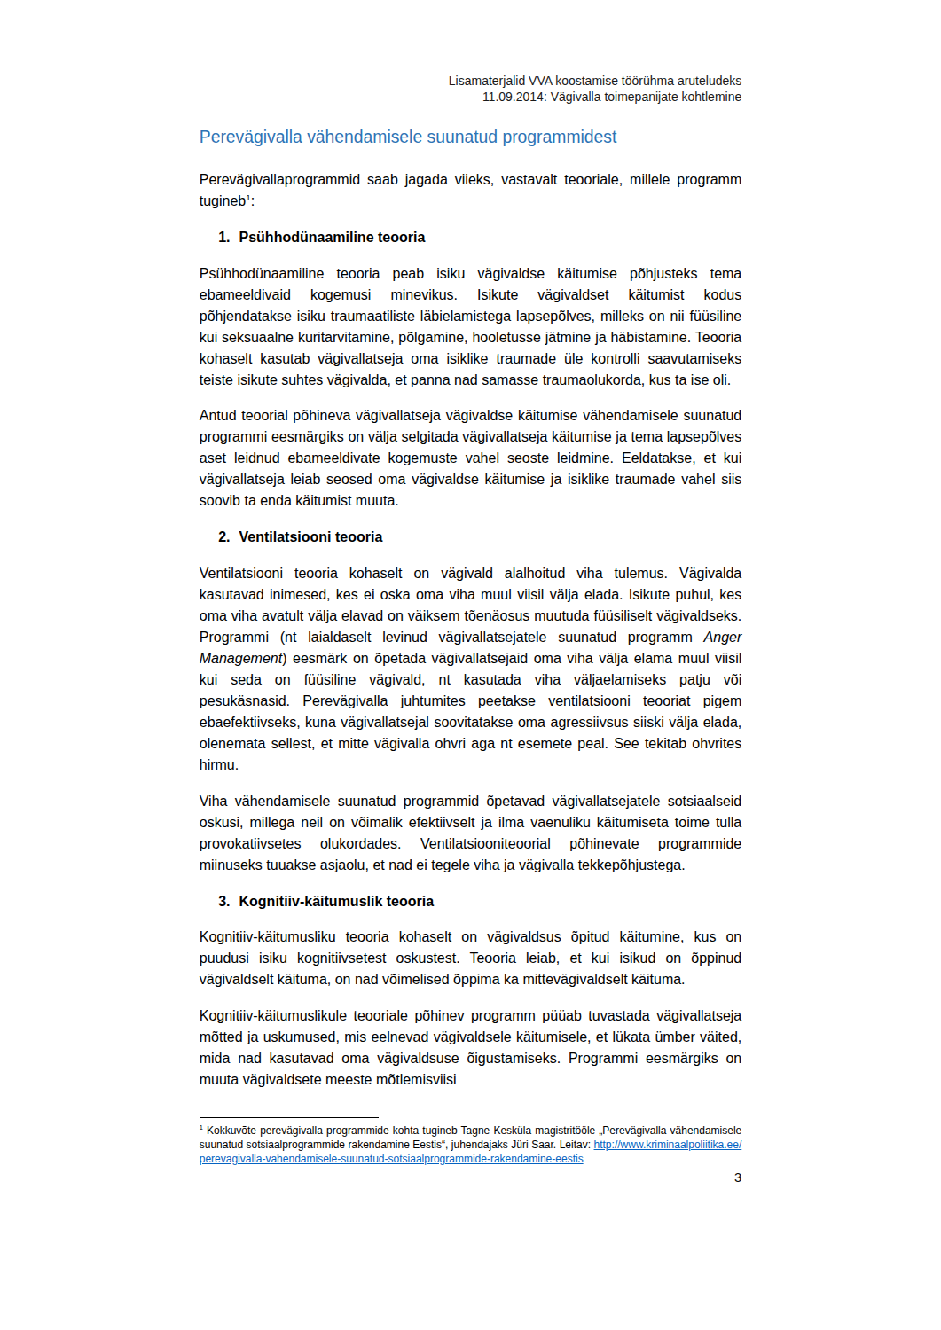Lisamaterjalid VVA koostamise töörühma aruteludeks
11.09.2014: Vägivalla toimepanijate kohtlemine
Perevägivalla vähendamisele suunatud programmidest
Perevägivallaprogrammid saab jagada viieks, vastavalt teooriale, millele programm tugineb1:
Psühhodünaamiline teooria
Psühhodünaamiline teooria peab isiku vägivaldse käitumise põhjusteks tema ebameeldivaid kogemusi minevikus. Isikute vägivaldset käitumist kodus põhjendatakse isiku traumaatiliste läbielamistega lapsepõlves, milleks on nii füüsiline kui seksuaalne kuritarvitamine, põlgamine, hooletusse jätmine ja häbistamine. Teooria kohaselt kasutab vägivallatseja oma isiklike traumade üle kontrolli saavutamiseks teiste isikute suhtes vägivalda, et panna nad samasse traumaolukorda, kus ta ise oli.
Antud teoorial põhineva vägivallatseja vägivaldse käitumise vähendamisele suunatud programmi eesmärgiks on välja selgitada vägivallatseja käitumise ja tema lapsepõlves aset leidnud ebameeldivate kogemuste vahel seoste leidmine. Eeldatakse, et kui vägivallatseja leiab seosed oma vägivaldse käitumise ja isiklike traumade vahel siis soovib ta enda käitumist muuta.
Ventilatsiooni teooria
Ventilatsiooni teooria kohaselt on vägivald alalhoitud viha tulemus. Vägivalda kasutavad inimesed, kes ei oska oma viha muul viisil välja elada. Isikute puhul, kes oma viha avatult välja elavad on väiksem tõenäosus muutuda füüsiliselt vägivaldseks. Programmi (nt laialdaselt levinud vägivallatsejatele suunatud programm Anger Management) eesmärk on õpetada vägivallatsejaid oma viha välja elama muul viisil kui seda on füüsiline vägivald, nt kasutada viha väljaelamiseks patju või pesukäsnasid. Perevägivalla juhtumites peetakse ventilatsiooni teooriat pigem ebaefektiivseks, kuna vägivallatsejal soovitatakse oma agressiivsus siiski välja elada, olenemata sellest, et mitte vägivalla ohvri aga nt esemete peal. See tekitab ohvrites hirmu.
Viha vähendamisele suunatud programmid õpetavad vägivallatsejatele sotsiaalseid oskusi, millega neil on võimalik efektiivselt ja ilma vaenuliku käitumiseta toime tulla provokatiivsetes olukordades. Ventilatsiooniteoorial põhinevate programmide miinuseks tuuakse asjaolu, et nad ei tegele viha ja vägivalla tekkepõhjustega.
Kognitiiv-käitumuslik teooria
Kognitiiv-käitumusliku teooria kohaselt on vägivaldsus õpitud käitumine, kus on puudusi isiku kognitiivsetest oskustest. Teooria leiab, et kui isikud on õppinud vägivaldselt käituma, on nad võimelised õppima ka mittevägivaldselt käituma.
Kognitiiv-käitumuslikule teooriale põhinev programm püüab tuvastada vägivallatseja mõtted ja uskumused, mis eelnevad vägivaldsele käitumisele, et lükata ümber väited, mida nad kasutavad oma vägivaldsuse õigustamiseks. Programmi eesmärgiks on muuta vägivaldsete meeste mõtlemisviisi
1 Kokkuvõte perevägivalla programmide kohta tugineb Tagne Kesküla magistritööle „Perevägivalla vähendamisele suunatud sotsiaalprogrammide rakendamine Eestis“, juhendajaks Jüri Saar. Leitav: http://www.kriminaalpoliitika.ee/perevagivalla-vahendamisele-suunatud-sotsiaalprogrammide-rakendamine-eestis
3